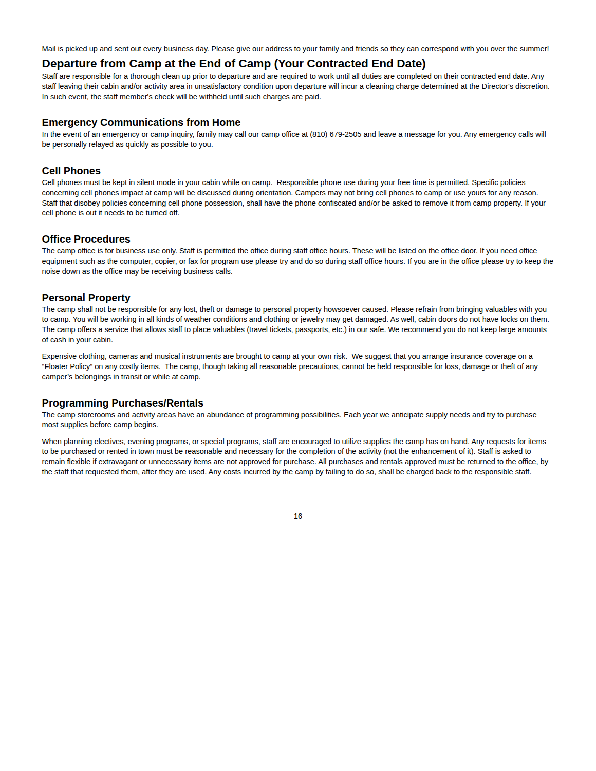Mail is picked up and sent out every business day. Please give our address to your family and friends so they can correspond with you over the summer!
Departure from Camp at the End of Camp (Your Contracted End Date)
Staff are responsible for a thorough clean up prior to departure and are required to work until all duties are completed on their contracted end date. Any staff leaving their cabin and/or activity area in unsatisfactory condition upon departure will incur a cleaning charge determined at the Director's discretion. In such event, the staff member's check will be withheld until such charges are paid.
Emergency Communications from Home
In the event of an emergency or camp inquiry, family may call our camp office at (810) 679-2505 and leave a message for you. Any emergency calls will be personally relayed as quickly as possible to you.
Cell Phones
Cell phones must be kept in silent mode in your cabin while on camp. Responsible phone use during your free time is permitted. Specific policies concerning cell phones impact at camp will be discussed during orientation. Campers may not bring cell phones to camp or use yours for any reason. Staff that disobey policies concerning cell phone possession, shall have the phone confiscated and/or be asked to remove it from camp property. If your cell phone is out it needs to be turned off.
Office Procedures
The camp office is for business use only. Staff is permitted the office during staff office hours. These will be listed on the office door. If you need office equipment such as the computer, copier, or fax for program use please try and do so during staff office hours. If you are in the office please try to keep the noise down as the office may be receiving business calls.
Personal Property
The camp shall not be responsible for any lost, theft or damage to personal property howsoever caused. Please refrain from bringing valuables with you to camp. You will be working in all kinds of weather conditions and clothing or jewelry may get damaged. As well, cabin doors do not have locks on them. The camp offers a service that allows staff to place valuables (travel tickets, passports, etc.) in our safe. We recommend you do not keep large amounts of cash in your cabin.
Expensive clothing, cameras and musical instruments are brought to camp at your own risk. We suggest that you arrange insurance coverage on a “Floater Policy” on any costly items. The camp, though taking all reasonable precautions, cannot be held responsible for loss, damage or theft of any camper’s belongings in transit or while at camp.
Programming Purchases/Rentals
The camp storerooms and activity areas have an abundance of programming possibilities. Each year we anticipate supply needs and try to purchase most supplies before camp begins.
When planning electives, evening programs, or special programs, staff are encouraged to utilize supplies the camp has on hand. Any requests for items to be purchased or rented in town must be reasonable and necessary for the completion of the activity (not the enhancement of it). Staff is asked to remain flexible if extravagant or unnecessary items are not approved for purchase. All purchases and rentals approved must be returned to the office, by the staff that requested them, after they are used. Any costs incurred by the camp by failing to do so, shall be charged back to the responsible staff.
16